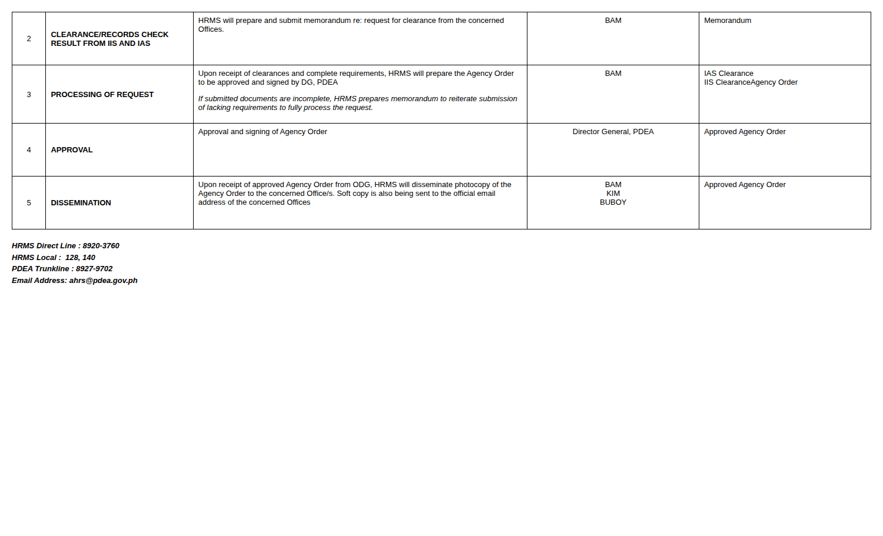| 2 | CLEARANCE/RECORDS CHECK RESULT FROM IIS AND IAS | HRMS will prepare and submit memorandum re: request for clearance from the concerned Offices. | BAM | Memorandum |
| 3 | PROCESSING OF REQUEST | Upon receipt of clearances and complete requirements, HRMS will prepare the Agency Order to be approved and signed by DG, PDEA If submitted documents are incomplete, HRMS prepares memorandum to reiterate submission of lacking requirements to fully process the request. | BAM | IAS Clearance IIS ClearanceAgency Order |
| 4 | APPROVAL | Approval and signing of Agency Order | Director General, PDEA | Approved Agency Order |
| 5 | DISSEMINATION | Upon receipt of approved Agency Order from ODG, HRMS will disseminate photocopy of the Agency Order to the concerned Office/s. Soft copy is also being sent to the official email address of the concerned Offices | BAM KIM BUBOY | Approved Agency Order |
HRMS Direct Line : 8920-3760
HRMS Local : 128, 140
PDEA Trunkline : 8927-9702
Email Address: ahrs@pdea.gov.ph